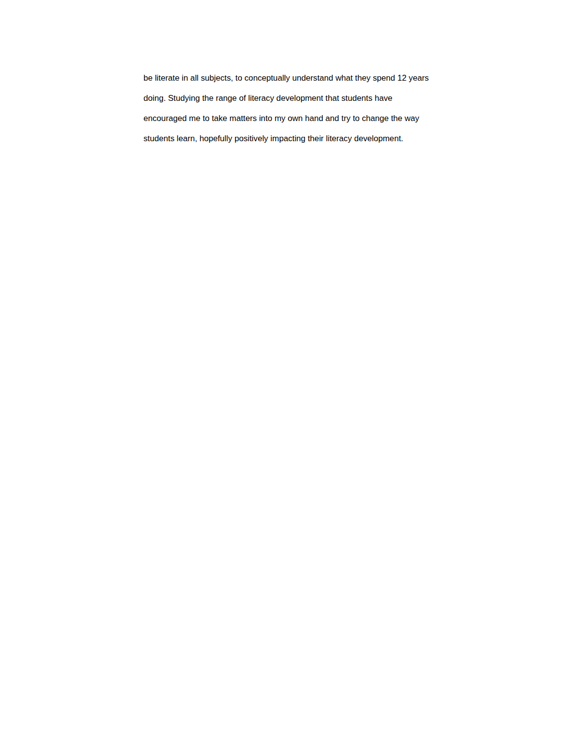be literate in all subjects, to conceptually understand what they spend 12 years doing. Studying the range of literacy development that students have encouraged me to take matters into my own hand and try to change the way students learn, hopefully positively impacting their literacy development.